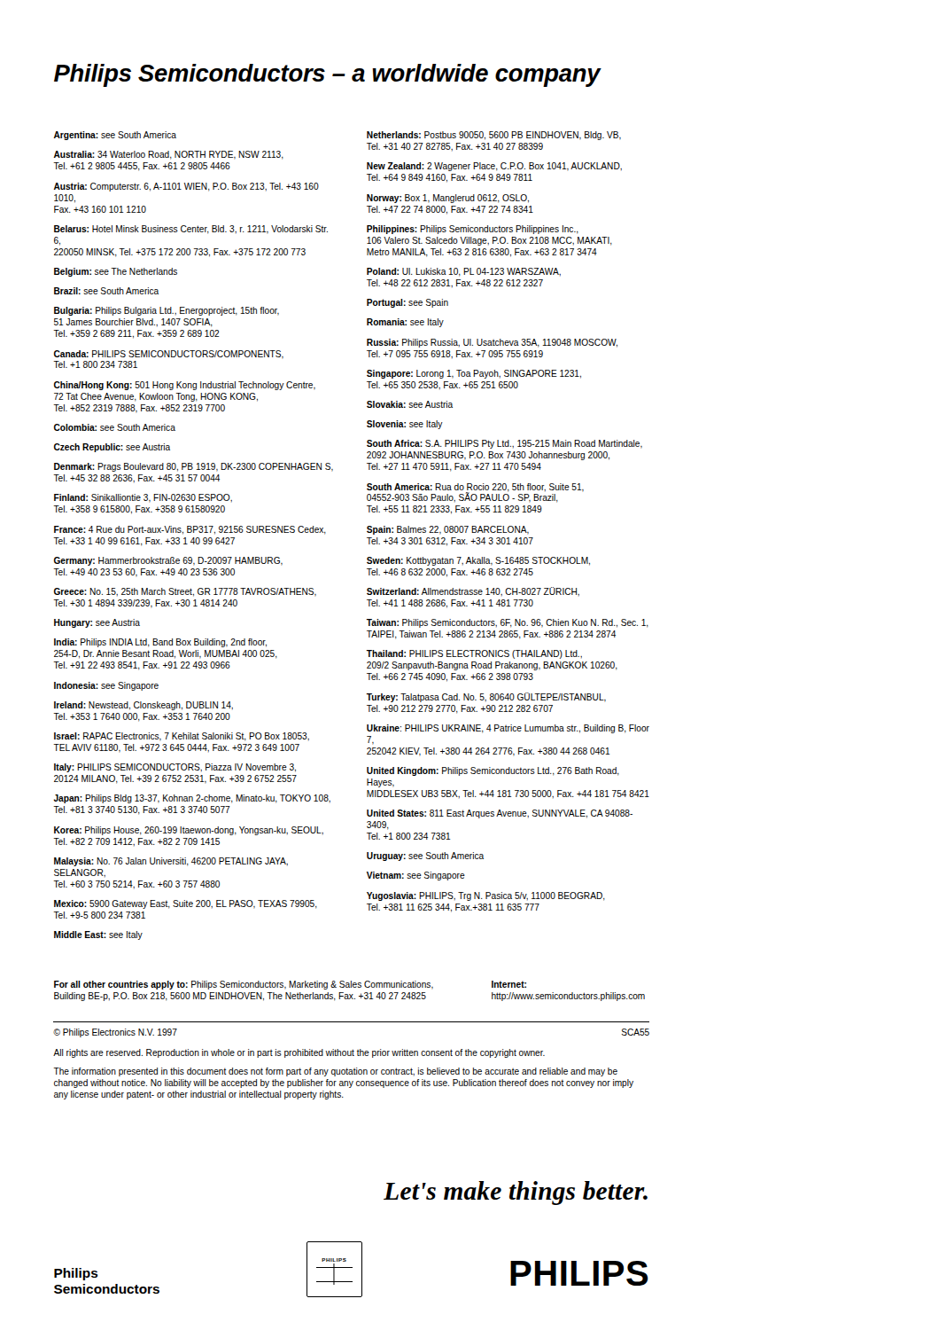Philips Semiconductors – a worldwide company
Argentina: see South America
Australia: 34 Waterloo Road, NORTH RYDE, NSW 2113,
Tel. +61 2 9805 4455, Fax. +61 2 9805 4466
Austria: Computerstr. 6, A-1101 WIEN, P.O. Box 213, Tel. +43 160 1010,
Fax. +43 160 101 1210
Belarus: Hotel Minsk Business Center, Bld. 3, r. 1211, Volodarski Str. 6,
220050 MINSK, Tel. +375 172 200 733, Fax. +375 172 200 773
Belgium: see The Netherlands
Brazil: see South America
Bulgaria: Philips Bulgaria Ltd., Energoproject, 15th floor,
51 James Bourchier Blvd., 1407 SOFIA,
Tel. +359 2 689 211, Fax. +359 2 689 102
Canada: PHILIPS SEMICONDUCTORS/COMPONENTS,
Tel. +1 800 234 7381
China/Hong Kong: 501 Hong Kong Industrial Technology Centre,
72 Tat Chee Avenue, Kowloon Tong, HONG KONG,
Tel. +852 2319 7888, Fax. +852 2319 7700
Colombia: see South America
Czech Republic: see Austria
Denmark: Prags Boulevard 80, PB 1919, DK-2300 COPENHAGEN S,
Tel. +45 32 88 2636, Fax. +45 31 57 0044
Finland: Sinikalliontie 3, FIN-02630 ESPOO,
Tel. +358 9 615800, Fax. +358 9 61580920
France: 4 Rue du Port-aux-Vins, BP317, 92156 SURESNES Cedex,
Tel. +33 1 40 99 6161, Fax. +33 1 40 99 6427
Germany: Hammerbrookstraße 69, D-20097 HAMBURG,
Tel. +49 40 23 53 60, Fax. +49 40 23 536 300
Greece: No. 15, 25th March Street, GR 17778 TAVROS/ATHENS,
Tel. +30 1 4894 339/239, Fax. +30 1 4814 240
Hungary: see Austria
India: Philips INDIA Ltd, Band Box Building, 2nd floor,
254-D, Dr. Annie Besant Road, Worli, MUMBAI 400 025,
Tel. +91 22 493 8541, Fax. +91 22 493 0966
Indonesia: see Singapore
Ireland: Newstead, Clonskeagh, DUBLIN 14,
Tel. +353 1 7640 000, Fax. +353 1 7640 200
Israel: RAPAC Electronics, 7 Kehilat Saloniki St, PO Box 18053,
TEL AVIV 61180, Tel. +972 3 645 0444, Fax. +972 3 649 1007
Italy: PHILIPS SEMICONDUCTORS, Piazza IV Novembre 3,
20124 MILANO, Tel. +39 2 6752 2531, Fax. +39 2 6752 2557
Japan: Philips Bldg 13-37, Kohnan 2-chome, Minato-ku, TOKYO 108,
Tel. +81 3 3740 5130, Fax. +81 3 3740 5077
Korea: Philips House, 260-199 Itaewon-dong, Yongsan-ku, SEOUL,
Tel. +82 2 709 1412, Fax. +82 2 709 1415
Malaysia: No. 76 Jalan Universiti, 46200 PETALING JAYA, SELANGOR,
Tel. +60 3 750 5214, Fax. +60 3 757 4880
Mexico: 5900 Gateway East, Suite 200, EL PASO, TEXAS 79905,
Tel. +9-5 800 234 7381
Middle East: see Italy
Netherlands: Postbus 90050, 5600 PB EINDHOVEN, Bldg. VB,
Tel. +31 40 27 82785, Fax. +31 40 27 88399
New Zealand: 2 Wagener Place, C.P.O. Box 1041, AUCKLAND,
Tel. +64 9 849 4160, Fax. +64 9 849 7811
Norway: Box 1, Manglerud 0612, OSLO,
Tel. +47 22 74 8000, Fax. +47 22 74 8341
Philippines: Philips Semiconductors Philippines Inc.,
106 Valero St. Salcedo Village, P.O. Box 2108 MCC, MAKATI,
Metro MANILA, Tel. +63 2 816 6380, Fax. +63 2 817 3474
Poland: Ul. Lukiska 10, PL 04-123 WARSZAWA,
Tel. +48 22 612 2831, Fax. +48 22 612 2327
Portugal: see Spain
Romania: see Italy
Russia: Philips Russia, Ul. Usatcheva 35A, 119048 MOSCOW,
Tel. +7 095 755 6918, Fax. +7 095 755 6919
Singapore: Lorong 1, Toa Payoh, SINGAPORE 1231,
Tel. +65 350 2538, Fax. +65 251 6500
Slovakia: see Austria
Slovenia: see Italy
South Africa: S.A. PHILIPS Pty Ltd., 195-215 Main Road Martindale,
2092 JOHANNESBURG, P.O. Box 7430 Johannesburg 2000,
Tel. +27 11 470 5911, Fax. +27 11 470 5494
South America: Rua do Rocio 220, 5th floor, Suite 51,
04552-903 São Paulo, SÃO PAULO - SP, Brazil,
Tel. +55 11 821 2333, Fax. +55 11 829 1849
Spain: Balmes 22, 08007 BARCELONA,
Tel. +34 3 301 6312, Fax. +34 3 301 4107
Sweden: Kottbygatan 7, Akalla, S-16485 STOCKHOLM,
Tel. +46 8 632 2000, Fax. +46 8 632 2745
Switzerland: Allmendstrasse 140, CH-8027 ZÜRICH,
Tel. +41 1 488 2686, Fax. +41 1 481 7730
Taiwan: Philips Semiconductors, 6F, No. 96, Chien Kuo N. Rd., Sec. 1,
TAIPEI, Taiwan Tel. +886 2 2134 2865, Fax. +886 2 2134 2874
Thailand: PHILIPS ELECTRONICS (THAILAND) Ltd.,
209/2 Sanpavuth-Bangna Road Prakanong, BANGKOK 10260,
Tel. +66 2 745 4090, Fax. +66 2 398 0793
Turkey: Talatpasa Cad. No. 5, 80640 GÜLTEPE/ISTANBUL,
Tel. +90 212 279 2770, Fax. +90 212 282 6707
Ukraine: PHILIPS UKRAINE, 4 Patrice Lumumba str., Building B, Floor 7,
252042 KIEV, Tel. +380 44 264 2776, Fax. +380 44 268 0461
United Kingdom: Philips Semiconductors Ltd., 276 Bath Road, Hayes,
MIDDLESEX UB3 5BX, Tel. +44 181 730 5000, Fax. +44 181 754 8421
United States: 811 East Arques Avenue, SUNNYVALE, CA 94088-3409,
Tel. +1 800 234 7381
Uruguay: see South America
Vietnam: see Singapore
Yugoslavia: PHILIPS, Trg N. Pasica 5/v, 11000 BEOGRAD,
Tel. +381 11 625 344, Fax.+381 11 635 777
For all other countries apply to: Philips Semiconductors, Marketing & Sales Communications,
Building BE-p, P.O. Box 218, 5600 MD EINDHOVEN, The Netherlands, Fax. +31 40 27 24825
Internet: http://www.semiconductors.philips.com
© Philips Electronics N.V. 1997
SCA55
All rights are reserved. Reproduction in whole or in part is prohibited without the prior written consent of the copyright owner.
The information presented in this document does not form part of any quotation or contract, is believed to be accurate and reliable and may be changed without notice. No liability will be accepted by the publisher for any consequence of its use. Publication thereof does not convey nor imply any license under patent- or other industrial or intellectual property rights.
Let's make things better.
Philips
Semiconductors
PHILIPS
PHILIPS